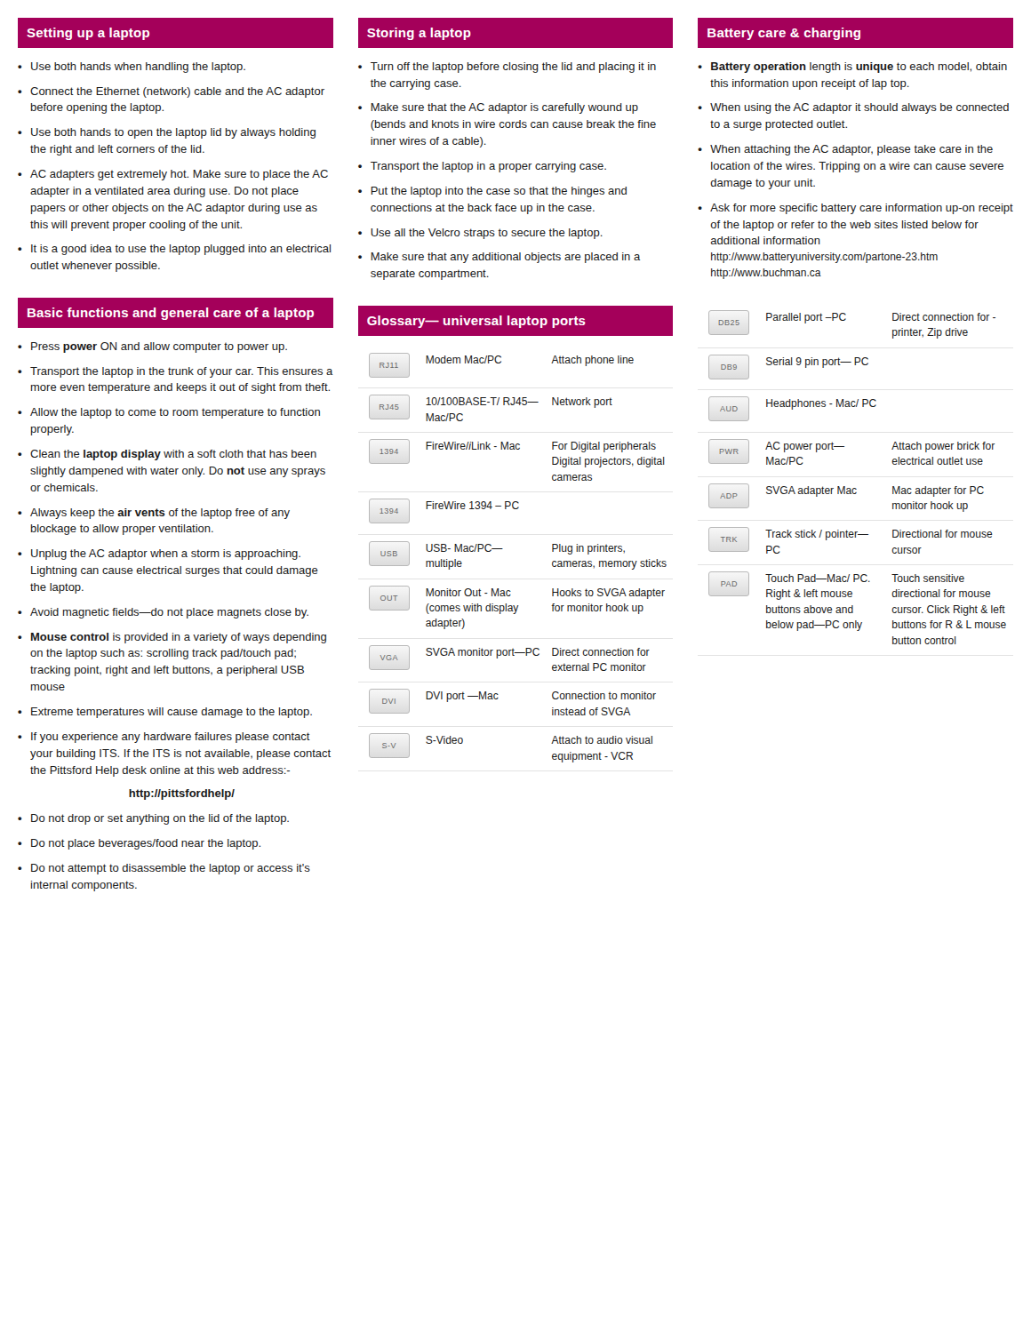Setting up a laptop
Use both hands when handling the laptop.
Connect the Ethernet (network) cable and the AC adaptor before opening the laptop.
Use both hands to open the laptop lid by always holding the right and left corners of the lid.
AC adapters get extremely hot. Make sure to place the AC adapter in a ventilated area during use. Do not place papers or other objects on the AC adaptor during use as this will prevent proper cooling of the unit.
It is a good idea to use the laptop plugged into an electrical outlet whenever possible.
Basic functions and general care of a laptop
Press power ON and allow computer to power up.
Transport the laptop in the trunk of your car. This ensures a more even temperature and keeps it out of sight from theft.
Allow the laptop to come to room temperature to function properly.
Clean the laptop display with a soft cloth that has been slightly dampened with water only. Do not use any sprays or chemicals.
Always keep the air vents of the laptop free of any blockage to allow proper ventilation.
Unplug the AC adaptor when a storm is approaching. Lightning can cause electrical surges that could damage the laptop.
Avoid magnetic fields—do not place magnets close by.
Mouse control is provided in a variety of ways depending on the laptop such as: scrolling track pad/touch pad; tracking point, right and left buttons, a peripheral USB mouse
Extreme temperatures will cause damage to the laptop.
If you experience any hardware failures please contact your building ITS. If the ITS is not available, please contact the Pittsford Help desk online at this web address:- http://pittsfordhelp/
Do not drop or set anything on the lid of the laptop.
Do not place beverages/food near the laptop.
Do not attempt to disassemble the laptop or access it's internal components.
Storing a laptop
Turn off the laptop before closing the lid and placing it in the carrying case.
Make sure that the AC adaptor is carefully wound up (bends and knots in wire cords can cause break the fine inner wires of a cable).
Transport the laptop in a proper carrying case.
Put the laptop into the case so that the hinges and connections at the back face up in the case.
Use all the Velcro straps to secure the laptop.
Make sure that any additional objects are placed in a separate compartment.
Glossary— universal laptop ports
| RJ11 | Modem Mac/PC | Attach phone line |
| RJ45 | 10/100BASE-T/ RJ45— Mac/PC | Network port |
| 1394 | FireWire/ i Link - Mac | For Digital peripherals Digital projectors, digital cameras |
| 1394 | FireWire 1394 – PC | |
| USB | USB- Mac/PC— multiple | Plug in printers, cameras, memory sticks |
| OUT | Monitor Out - Mac (comes with display adapter) | Hooks to SVGA adapter for monitor hook up |
| VGA | SVGA monitor port—PC | Direct connection for external PC monitor |
| DVI | DVI port —Mac | Connection to monitor instead of SVGA |
| S-V | S-Video | Attach to audio visual equipment - VCR |
Battery care & charging
Battery operation length is unique to each model, obtain this information upon receipt of lap top.
When using the AC adaptor it should always be connected to a surge protected outlet.
When attaching the AC adaptor, please take care in the location of the wires. Tripping on a wire can cause severe damage to your unit.
Ask for more specific battery care information up-on receipt of the laptop or refer to the web sites listed below for additional information
http://www.batteryuniversity.com/partone-23.htm
http://www.buchman.ca
| DB25 | Parallel port –PC | Direct connection for - printer, Zip drive |
| DB9 | Serial 9 pin port— PC | |
| AUD | Headphones - Mac/ PC | |
| PWR | AC power port— Mac/PC | Attach power brick for electrical outlet use |
| ADP | SVGA adapter Mac | Mac adapter for PC monitor hook up |
| TRK | Track stick / pointer—PC | Directional for mouse cursor |
| PAD | Touch Pad—Mac/ PC. Right & left mouse buttons above and below pad—PC only | Touch sensitive directional for mouse cursor. Click Right & left buttons for R & L mouse button control |